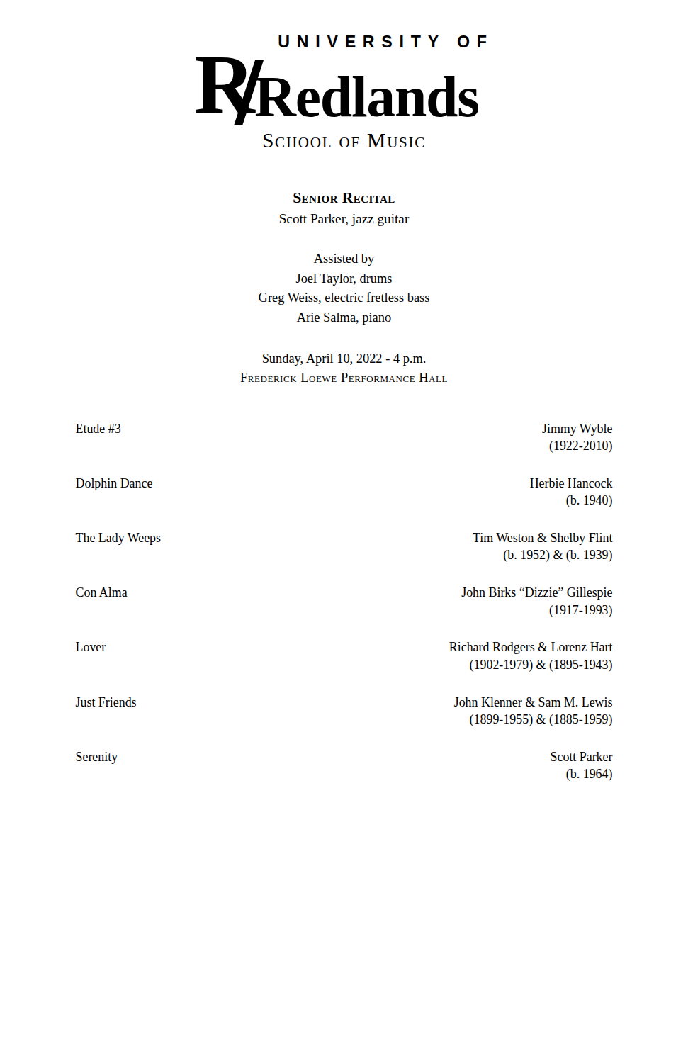UNIVERSITY OF
RRedlands
School of Music
Senior Recital
Scott Parker, jazz guitar
Assisted by Joel Taylor, drums
Greg Weiss, electric fretless bass
Arie Salma, piano
Sunday, April 10, 2022 - 4 p.m.
Frederick Loewe Performance Hall
| Etude #3 | Jimmy Wyble (1922-2010) |
| Dolphin Dance | Herbie Hancock (b. 1940) |
| The Lady Weeps | Tim Weston & Shelby Flint (b. 1952) & (b. 1939) |
| Con Alma | John Birks “Dizzie” Gillespie (1917-1993) |
| Lover | Richard Rodgers & Lorenz Hart (1902-1979) & (1895-1943) |
| Just Friends | John Klenner & Sam M. Lewis (1899-1955) & (1885-1959) |
| Serenity | Scott Parker (b. 1964) |